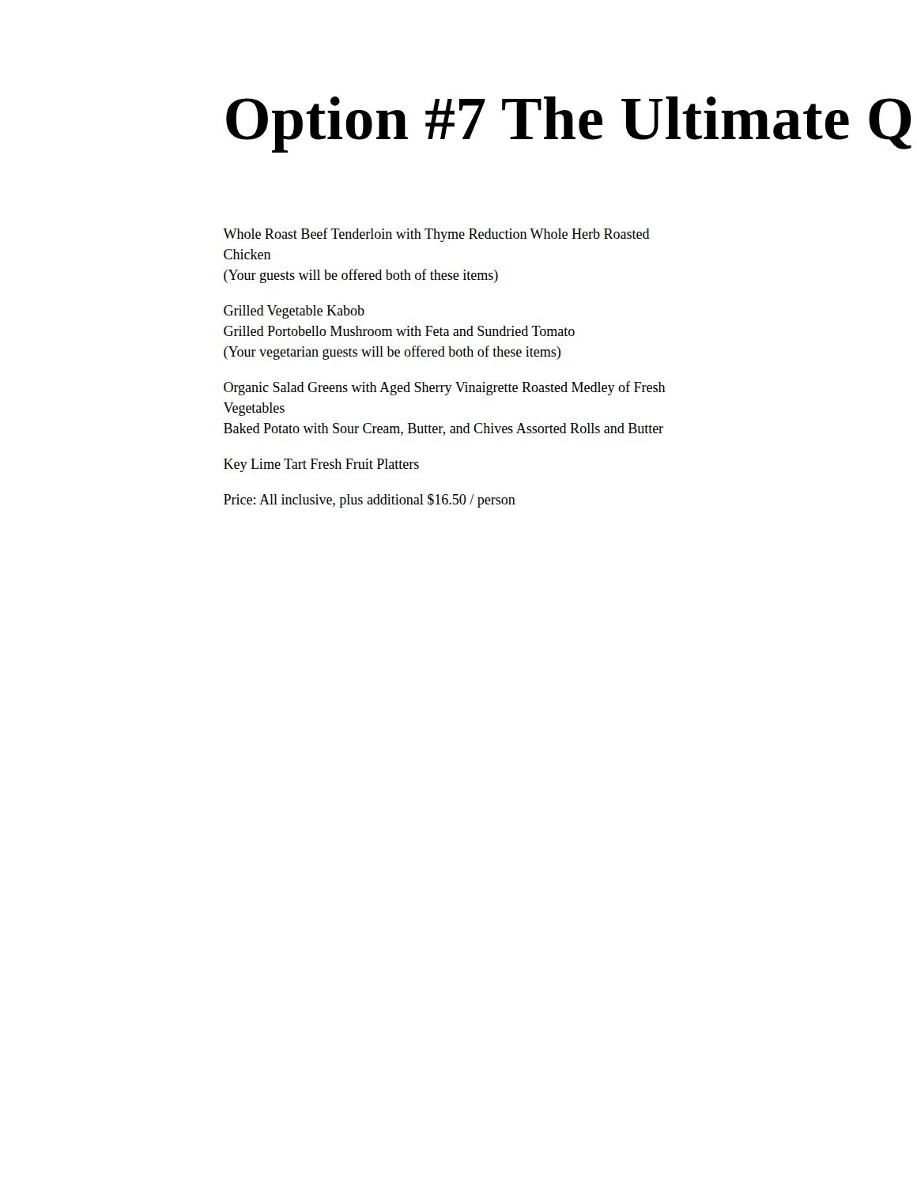Option #7 The Ultimate Q
Whole Roast Beef Tenderloin with Thyme Reduction Whole Herb Roasted Chicken
(Your guests will be offered both of these items)
Grilled Vegetable Kabob
Grilled Portobello Mushroom with Feta and Sundried Tomato
(Your vegetarian guests will be offered both of these items)
Organic Salad Greens with Aged Sherry Vinaigrette Roasted Medley of Fresh Vegetables
Baked Potato with Sour Cream, Butter, and Chives Assorted Rolls and Butter
Key Lime Tart Fresh Fruit Platters
Price: All inclusive, plus additional $16.50 / person